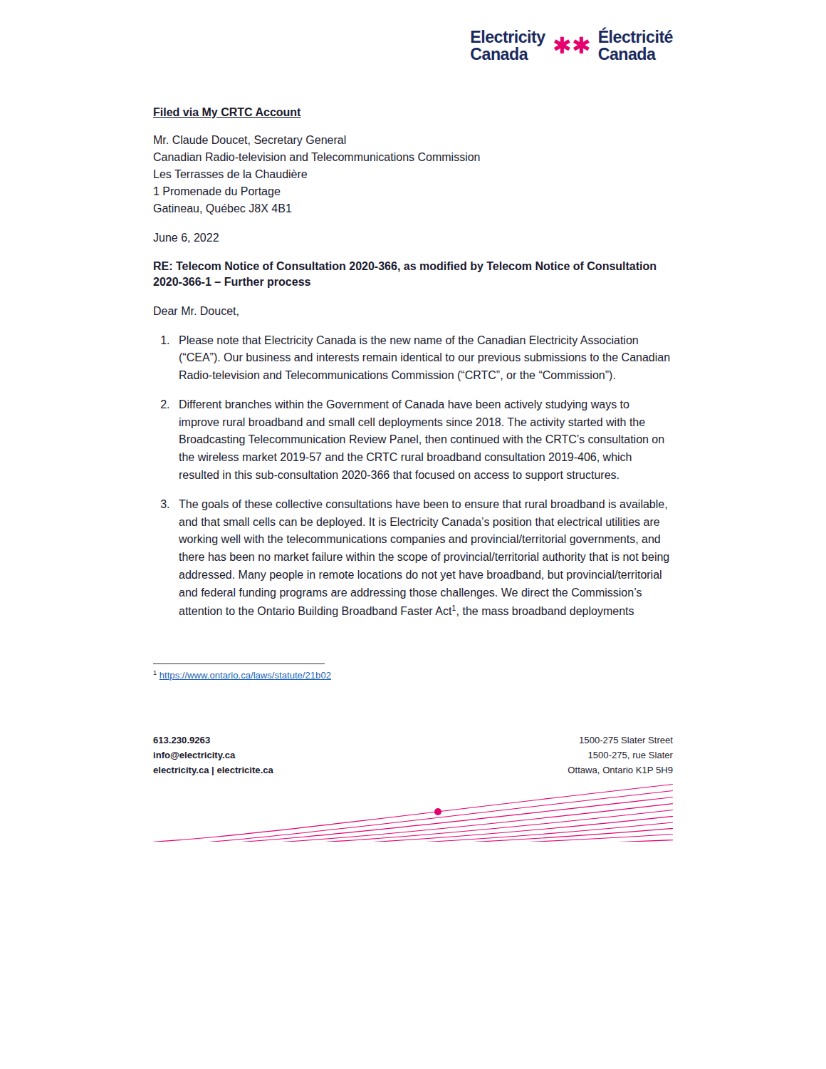Electricity Canada
✱✱
Électricité Canada
Filed via My CRTC Account
Mr. Claude Doucet, Secretary General
Canadian Radio-television and Telecommunications Commission
Les Terrasses de la Chaudière
1 Promenade du Portage
Gatineau, Québec J8X 4B1
June 6, 2022
RE: Telecom Notice of Consultation 2020-366, as modified by Telecom Notice of Consultation 2020-366-1 – Further process
Dear Mr. Doucet,
Please note that Electricity Canada is the new name of the Canadian Electricity Association (“CEA”). Our business and interests remain identical to our previous submissions to the Canadian Radio-television and Telecommunications Commission (“CRTC”, or the “Commission”).
Different branches within the Government of Canada have been actively studying ways to improve rural broadband and small cell deployments since 2018. The activity started with the Broadcasting Telecommunication Review Panel, then continued with the CRTC’s consultation on the wireless market 2019-57 and the CRTC rural broadband consultation 2019-406, which resulted in this sub-consultation 2020-366 that focused on access to support structures.
The goals of these collective consultations have been to ensure that rural broadband is available, and that small cells can be deployed. It is Electricity Canada’s position that electrical utilities are working well with the telecommunications companies and provincial/territorial governments, and there has been no market failure within the scope of provincial/territorial authority that is not being addressed. Many people in remote locations do not yet have broadband, but provincial/territorial and federal funding programs are addressing those challenges. We direct the Commission’s attention to the Ontario Building Broadband Faster Act1, the mass broadband deployments
1 https://www.ontario.ca/laws/statute/21b02
613.230.9263
info@electricity.ca
electricity.ca | electricite.ca
1500-275 Slater Street
1500-275, rue Slater
Ottawa, Ontario K1P 5H9